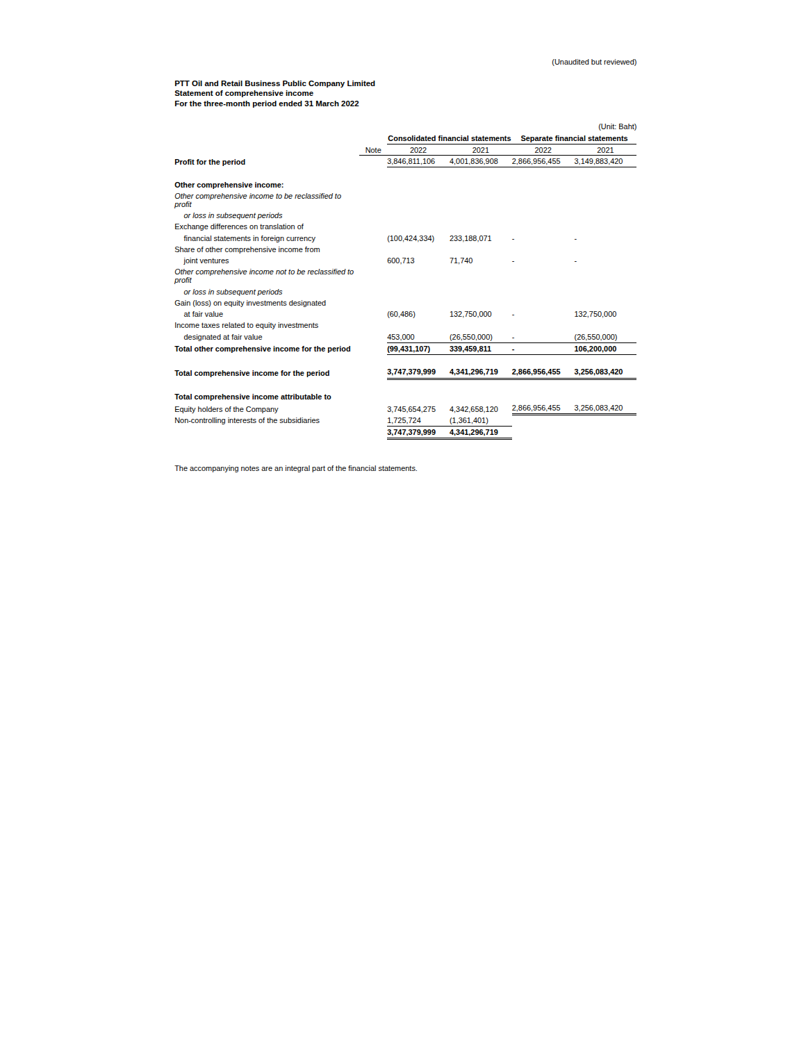(Unaudited but reviewed)
PTT Oil and Retail Business Public Company Limited
Statement of comprehensive income
For the three-month period ended 31 March 2022
(Unit: Baht)
| | | Consolidated financial statements | Separate financial statements |
| | Note | 2022 | 2021 | 2022 | 2021 |
| Profit for the period | | 3,846,811,106 | 4,001,836,908 | 2,866,956,455 | 3,149,883,420 |
| Other comprehensive income: | | | | | |
| Other comprehensive income to be reclassified to profit | | | | | |
| or loss in subsequent periods | | | | | |
| Exchange differences on translation of | | | | | |
| financial statements in foreign currency | | (100,424,334) | 233,188,071 | - | - |
| Share of other comprehensive income from | | | | | |
| joint ventures | | 600,713 | 71,740 | - | - |
| Other comprehensive income not to be reclassified to profit | | | | | |
| or loss in subsequent periods | | | | | |
| Gain (loss) on equity investments designated | | | | | |
| at fair value | | (60,486) | 132,750,000 | - | 132,750,000 |
| Income taxes related to equity investments | | | | | |
| designated at fair value | | 453,000 | (26,550,000) | - | (26,550,000) |
| Total other comprehensive income for the period | | (99,431,107) | 339,459,811 | - | 106,200,000 |
| Total comprehensive income for the period | | 3,747,379,999 | 4,341,296,719 | 2,866,956,455 | 3,256,083,420 |
| Total comprehensive income attributable to | | | | | |
| Equity holders of the Company | | 3,745,654,275 | 4,342,658,120 | 2,866,956,455 | 3,256,083,420 |
| Non-controlling interests of the subsidiaries | | 1,725,724 | (1,361,401) | | |
| | | 3,747,379,999 | 4,341,296,719 | | |
The accompanying notes are an integral part of the financial statements.